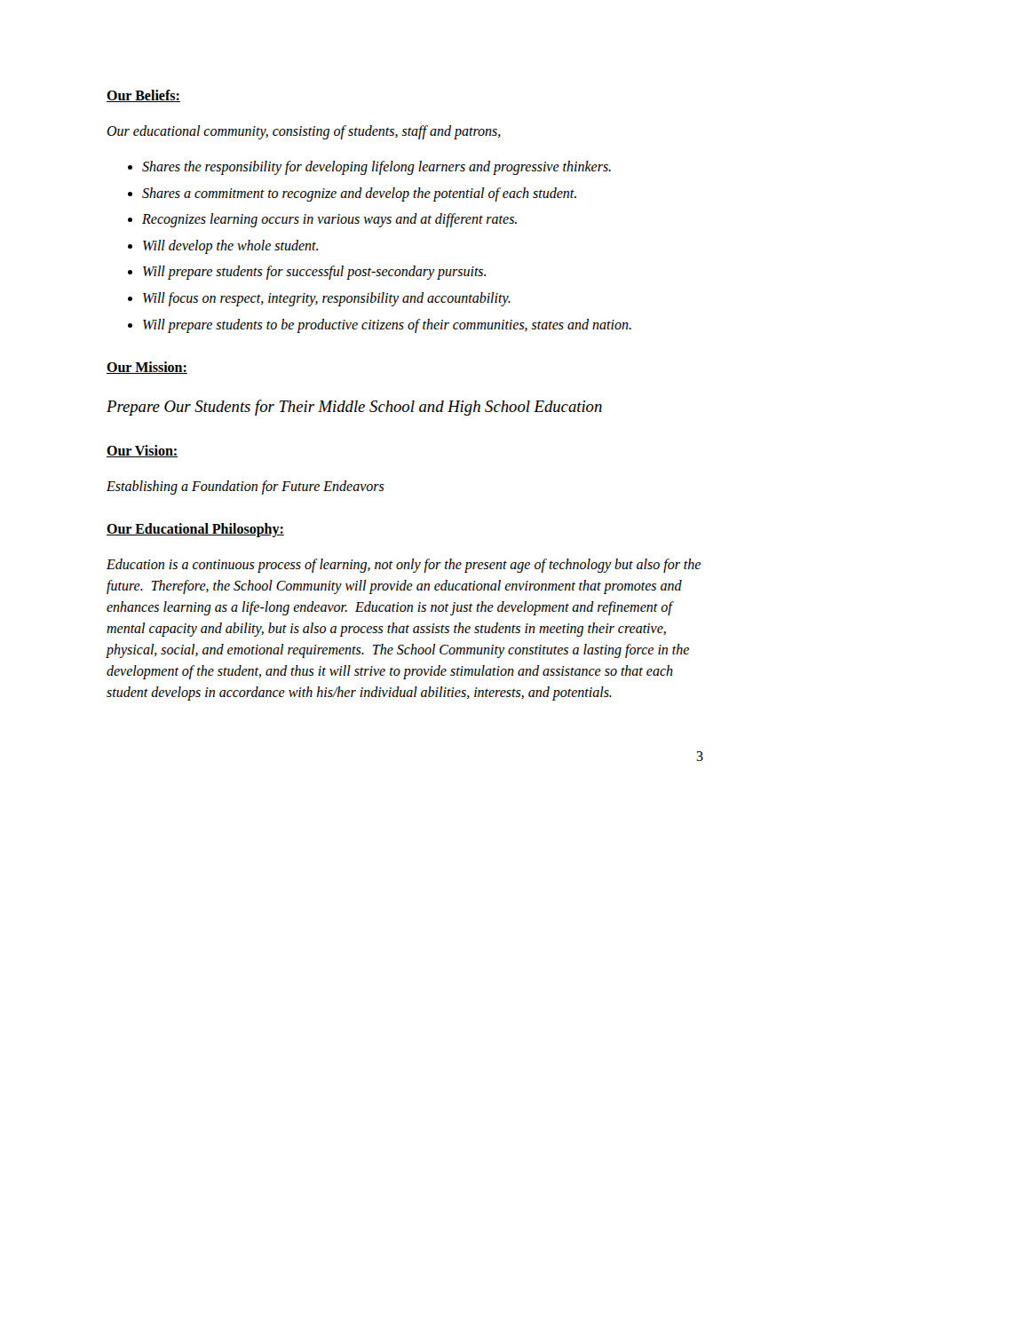Our Beliefs:
Our educational community, consisting of students, staff and patrons,
Shares the responsibility for developing lifelong learners and progressive thinkers.
Shares a commitment to recognize and develop the potential of each student.
Recognizes learning occurs in various ways and at different rates.
Will develop the whole student.
Will prepare students for successful post-secondary pursuits.
Will focus on respect, integrity, responsibility and accountability.
Will prepare students to be productive citizens of their communities, states and nation.
Our Mission:
Prepare Our Students for Their Middle School and High School Education
Our Vision:
Establishing a Foundation for Future Endeavors
Our Educational Philosophy:
Education is a continuous process of learning, not only for the present age of technology but also for the future. Therefore, the School Community will provide an educational environment that promotes and enhances learning as a life-long endeavor. Education is not just the development and refinement of mental capacity and ability, but is also a process that assists the students in meeting their creative, physical, social, and emotional requirements. The School Community constitutes a lasting force in the development of the student, and thus it will strive to provide stimulation and assistance so that each student develops in accordance with his/her individual abilities, interests, and potentials.
3